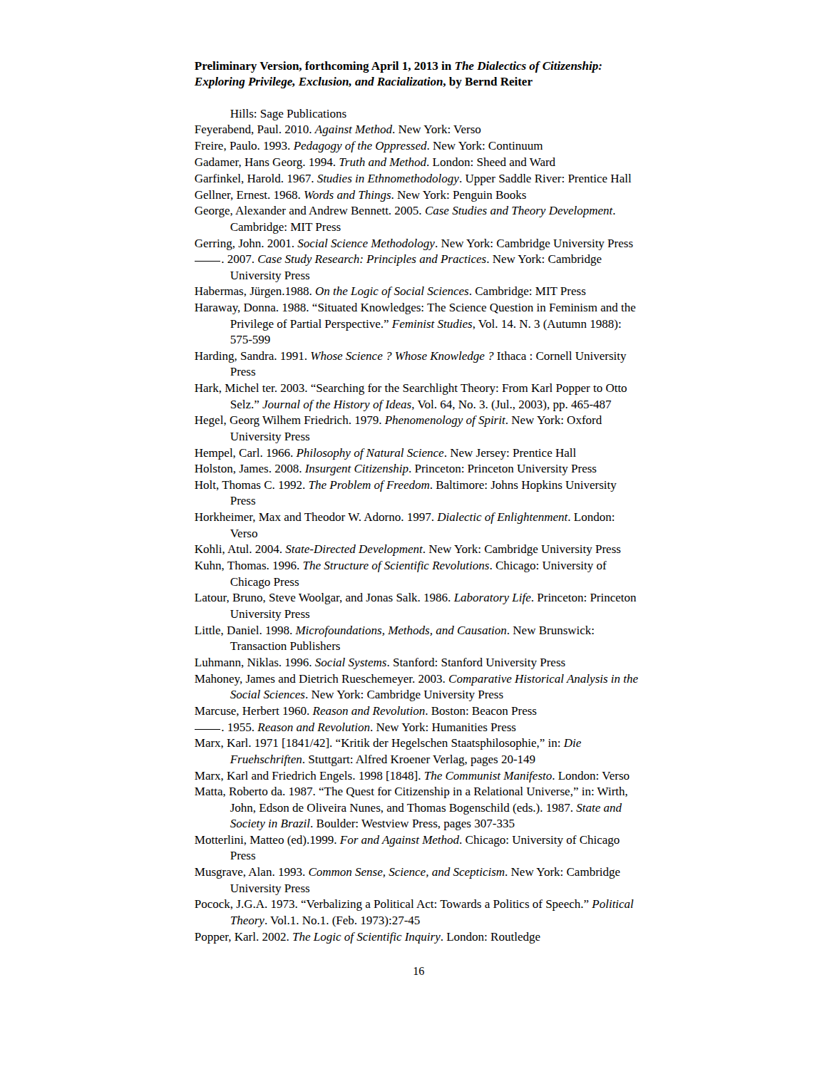Preliminary Version, forthcoming April 1, 2013 in The Dialectics of Citizenship: Exploring Privilege, Exclusion, and Racialization, by Bernd Reiter
Hills: Sage Publications
Feyerabend, Paul. 2010. Against Method. New York: Verso
Freire, Paulo. 1993. Pedagogy of the Oppressed. New York: Continuum
Gadamer, Hans Georg. 1994. Truth and Method. London: Sheed and Ward
Garfinkel, Harold. 1967. Studies in Ethnomethodology. Upper Saddle River: Prentice Hall
Gellner, Ernest. 1968. Words and Things. New York: Penguin Books
George, Alexander and Andrew Bennett. 2005. Case Studies and Theory Development. Cambridge: MIT Press
Gerring, John. 2001. Social Science Methodology. New York: Cambridge University Press
. 2007. Case Study Research: Principles and Practices. New York: Cambridge University Press
Habermas, Jürgen.1988. On the Logic of Social Sciences. Cambridge: MIT Press
Haraway, Donna. 1988. “Situated Knowledges: The Science Question in Feminism and the Privilege of Partial Perspective.” Feminist Studies, Vol. 14. N. 3 (Autumn 1988): 575-599
Harding, Sandra. 1991. Whose Science ? Whose Knowledge ? Ithaca : Cornell University Press
Hark, Michel ter. 2003. “Searching for the Searchlight Theory: From Karl Popper to Otto Selz.” Journal of the History of Ideas, Vol. 64, No. 3. (Jul., 2003), pp. 465-487
Hegel, Georg Wilhem Friedrich. 1979. Phenomenology of Spirit. New York: Oxford University Press
Hempel, Carl. 1966. Philosophy of Natural Science. New Jersey: Prentice Hall
Holston, James. 2008. Insurgent Citizenship. Princeton: Princeton University Press
Holt, Thomas C. 1992. The Problem of Freedom. Baltimore: Johns Hopkins University Press
Horkheimer, Max and Theodor W. Adorno. 1997. Dialectic of Enlightenment. London: Verso
Kohli, Atul. 2004. State-Directed Development. New York: Cambridge University Press
Kuhn, Thomas. 1996. The Structure of Scientific Revolutions. Chicago: University of Chicago Press
Latour, Bruno, Steve Woolgar, and Jonas Salk. 1986. Laboratory Life. Princeton: Princeton University Press
Little, Daniel. 1998. Microfoundations, Methods, and Causation. New Brunswick: Transaction Publishers
Luhmann, Niklas. 1996. Social Systems. Stanford: Stanford University Press
Mahoney, James and Dietrich Rueschemeyer. 2003. Comparative Historical Analysis in the Social Sciences. New York: Cambridge University Press
Marcuse, Herbert 1960. Reason and Revolution. Boston: Beacon Press
. 1955. Reason and Revolution. New York: Humanities Press
Marx, Karl. 1971 [1841/42]. “Kritik der Hegelschen Staatsphilosophie,” in: Die Fruehschriften. Stuttgart: Alfred Kroener Verlag, pages 20-149
Marx, Karl and Friedrich Engels. 1998 [1848]. The Communist Manifesto. London: Verso
Matta, Roberto da. 1987. “The Quest for Citizenship in a Relational Universe,” in: Wirth, John, Edson de Oliveira Nunes, and Thomas Bogenschild (eds.). 1987. State and Society in Brazil. Boulder: Westview Press, pages 307-335
Motterlini, Matteo (ed).1999. For and Against Method. Chicago: University of Chicago Press
Musgrave, Alan. 1993. Common Sense, Science, and Scepticism. New York: Cambridge University Press
Pocock, J.G.A. 1973. “Verbalizing a Political Act: Towards a Politics of Speech.” Political Theory. Vol.1. No.1. (Feb. 1973):27-45
Popper, Karl. 2002. The Logic of Scientific Inquiry. London: Routledge
16